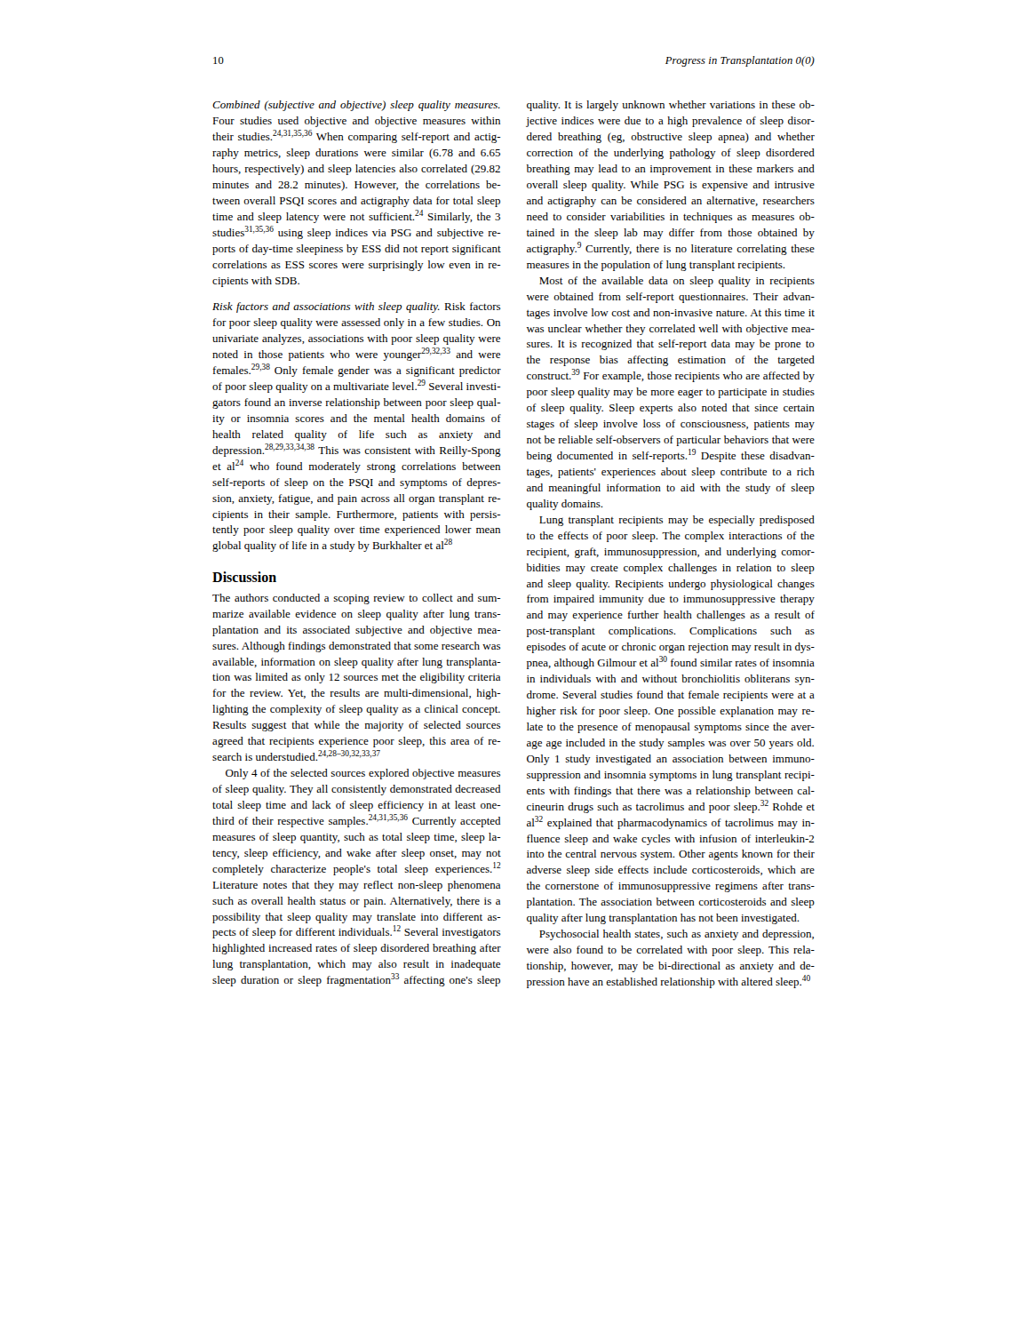10 Progress in Transplantation 0(0)
Combined (subjective and objective) sleep quality measures. Four studies used objective and objective measures within their studies.24,31,35,36 When comparing self-report and actigraphy metrics, sleep durations were similar (6.78 and 6.65 hours, respectively) and sleep latencies also correlated (29.82 minutes and 28.2 minutes). However, the correlations between overall PSQI scores and actigraphy data for total sleep time and sleep latency were not sufficient.24 Similarly, the 3 studies31,35,36 using sleep indices via PSG and subjective reports of day-time sleepiness by ESS did not report significant correlations as ESS scores were surprisingly low even in recipients with SDB.
Risk factors and associations with sleep quality. Risk factors for poor sleep quality were assessed only in a few studies. On univariate analyzes, associations with poor sleep quality were noted in those patients who were younger29,32,33 and were females.29,38 Only female gender was a significant predictor of poor sleep quality on a multivariate level.29 Several investigators found an inverse relationship between poor sleep quality or insomnia scores and the mental health domains of health related quality of life such as anxiety and depression.28,29,33,34,38 This was consistent with Reilly-Spong et al24 who found moderately strong correlations between self-reports of sleep on the PSQI and symptoms of depression, anxiety, fatigue, and pain across all organ transplant recipients in their sample. Furthermore, patients with persistently poor sleep quality over time experienced lower mean global quality of life in a study by Burkhalter et al28
Discussion
The authors conducted a scoping review to collect and summarize available evidence on sleep quality after lung transplantation and its associated subjective and objective measures. Although findings demonstrated that some research was available, information on sleep quality after lung transplantation was limited as only 12 sources met the eligibility criteria for the review. Yet, the results are multi-dimensional, highlighting the complexity of sleep quality as a clinical concept. Results suggest that while the majority of selected sources agreed that recipients experience poor sleep, this area of research is understudied.24,28–30,32,33,37
Only 4 of the selected sources explored objective measures of sleep quality. They all consistently demonstrated decreased total sleep time and lack of sleep efficiency in at least one-third of their respective samples.24,31,35,36 Currently accepted measures of sleep quantity, such as total sleep time, sleep latency, sleep efficiency, and wake after sleep onset, may not completely characterize people's total sleep experiences.12 Literature notes that they may reflect non-sleep phenomena such as overall health status or pain. Alternatively, there is a possibility that sleep quality may translate into different aspects of sleep for different individuals.12 Several investigators highlighted increased rates of sleep disordered breathing after lung transplantation, which may also result in inadequate sleep duration or sleep fragmentation33 affecting one's sleep quality. It is largely unknown whether variations in these objective indices were due to a high prevalence of sleep disordered breathing (eg, obstructive sleep apnea) and whether correction of the underlying pathology of sleep disordered breathing may lead to an improvement in these markers and overall sleep quality. While PSG is expensive and intrusive and actigraphy can be considered an alternative, researchers need to consider variabilities in techniques as measures obtained in the sleep lab may differ from those obtained by actigraphy.9 Currently, there is no literature correlating these measures in the population of lung transplant recipients.
Most of the available data on sleep quality in recipients were obtained from self-report questionnaires. Their advantages involve low cost and non-invasive nature. At this time it was unclear whether they correlated well with objective measures. It is recognized that self-report data may be prone to the response bias affecting estimation of the targeted construct.39 For example, those recipients who are affected by poor sleep quality may be more eager to participate in studies of sleep quality. Sleep experts also noted that since certain stages of sleep involve loss of consciousness, patients may not be reliable self-observers of particular behaviors that were being documented in self-reports.19 Despite these disadvantages, patients' experiences about sleep contribute to a rich and meaningful information to aid with the study of sleep quality domains.
Lung transplant recipients may be especially predisposed to the effects of poor sleep. The complex interactions of the recipient, graft, immunosuppression, and underlying comorbidities may create complex challenges in relation to sleep and sleep quality. Recipients undergo physiological changes from impaired immunity due to immunosuppressive therapy and may experience further health challenges as a result of post-transplant complications. Complications such as episodes of acute or chronic organ rejection may result in dyspnea, although Gilmour et al30 found similar rates of insomnia in individuals with and without bronchiolitis obliterans syndrome. Several studies found that female recipients were at a higher risk for poor sleep. One possible explanation may relate to the presence of menopausal symptoms since the average age included in the study samples was over 50 years old. Only 1 study investigated an association between immunosuppression and insomnia symptoms in lung transplant recipients with findings that there was a relationship between calcineurin drugs such as tacrolimus and poor sleep.32 Rohde et al32 explained that pharmacodynamics of tacrolimus may influence sleep and wake cycles with infusion of interleukin-2 into the central nervous system. Other agents known for their adverse sleep side effects include corticosteroids, which are the cornerstone of immunosuppressive regimens after transplantation. The association between corticosteroids and sleep quality after lung transplantation has not been investigated.
Psychosocial health states, such as anxiety and depression, were also found to be correlated with poor sleep. This relationship, however, may be bi-directional as anxiety and depression have an established relationship with altered sleep.40